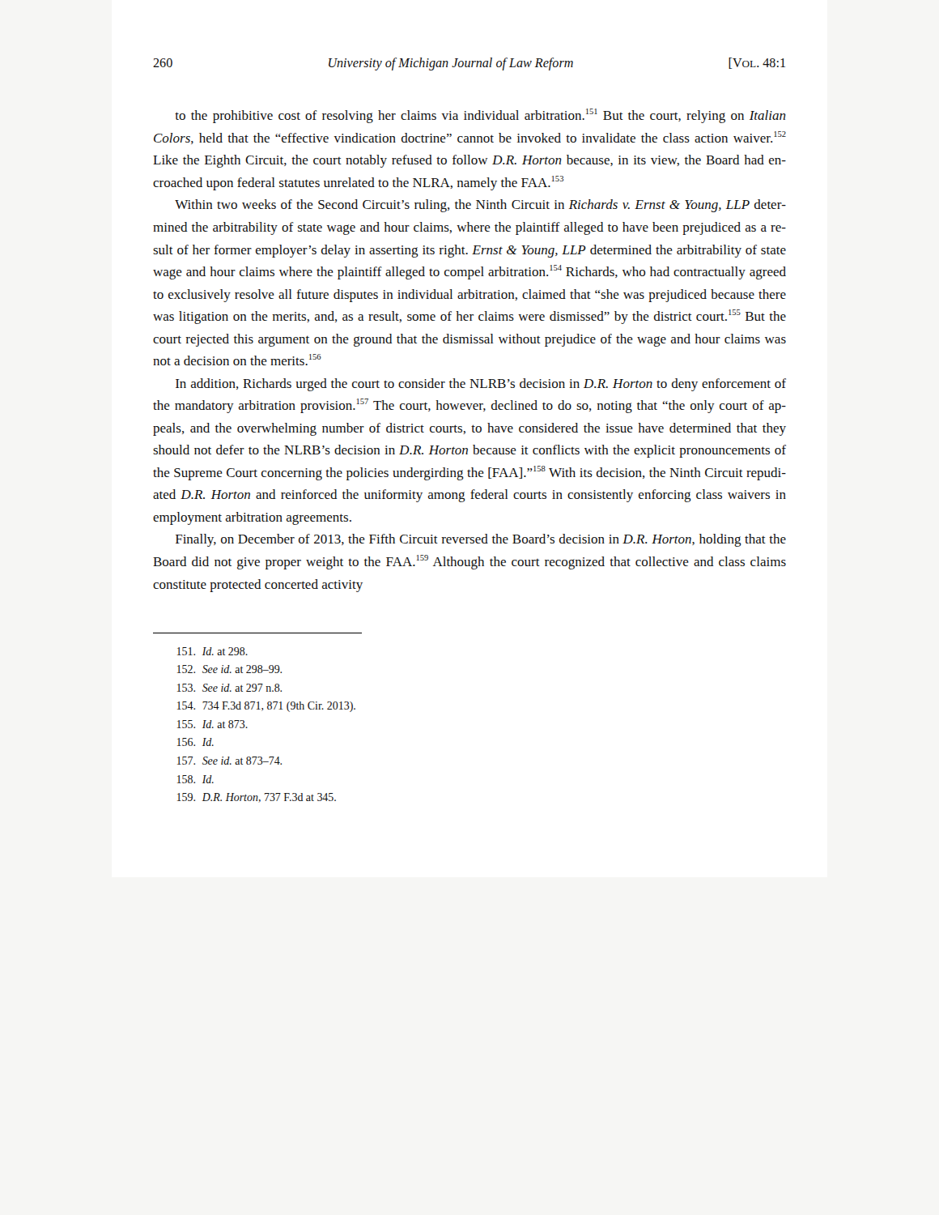260 University of Michigan Journal of Law Reform [VOL. 48:1
to the prohibitive cost of resolving her claims via individual arbitration.151 But the court, relying on Italian Colors, held that the “effective vindication doctrine” cannot be invoked to invalidate the class action waiver.152 Like the Eighth Circuit, the court notably refused to follow D.R. Horton because, in its view, the Board had encroached upon federal statutes unrelated to the NLRA, namely the FAA.153
Within two weeks of the Second Circuit’s ruling, the Ninth Circuit in Richards v. Ernst & Young, LLP determined the arbitrability of state wage and hour claims, where the plaintiff alleged to have been prejudiced as a result of her former employer’s delay in asserting its right. Ernst & Young, LLP determined the arbitrability of state wage and hour claims where the plaintiff alleged to compel arbitration.154 Richards, who had contractually agreed to exclusively resolve all future disputes in individual arbitration, claimed that “she was prejudiced because there was litigation on the merits, and, as a result, some of her claims were dismissed” by the district court.155 But the court rejected this argument on the ground that the dismissal without prejudice of the wage and hour claims was not a decision on the merits.156
In addition, Richards urged the court to consider the NLRB’s decision in D.R. Horton to deny enforcement of the mandatory arbitration provision.157 The court, however, declined to do so, noting that “the only court of appeals, and the overwhelming number of district courts, to have considered the issue have determined that they should not defer to the NLRB’s decision in D.R. Horton because it conflicts with the explicit pronouncements of the Supreme Court concerning the policies undergirding the [FAA].”158 With its decision, the Ninth Circuit repudiated D.R. Horton and reinforced the uniformity among federal courts in consistently enforcing class waivers in employment arbitration agreements.
Finally, on December of 2013, the Fifth Circuit reversed the Board’s decision in D.R. Horton, holding that the Board did not give proper weight to the FAA.159 Although the court recognized that collective and class claims constitute protected concerted activity
151. Id. at 298.
152. See id. at 298–99.
153. See id. at 297 n.8.
154. 734 F.3d 871, 871 (9th Cir. 2013).
155. Id. at 873.
156. Id.
157. See id. at 873–74.
158. Id.
159. D.R. Horton, 737 F.3d at 345.